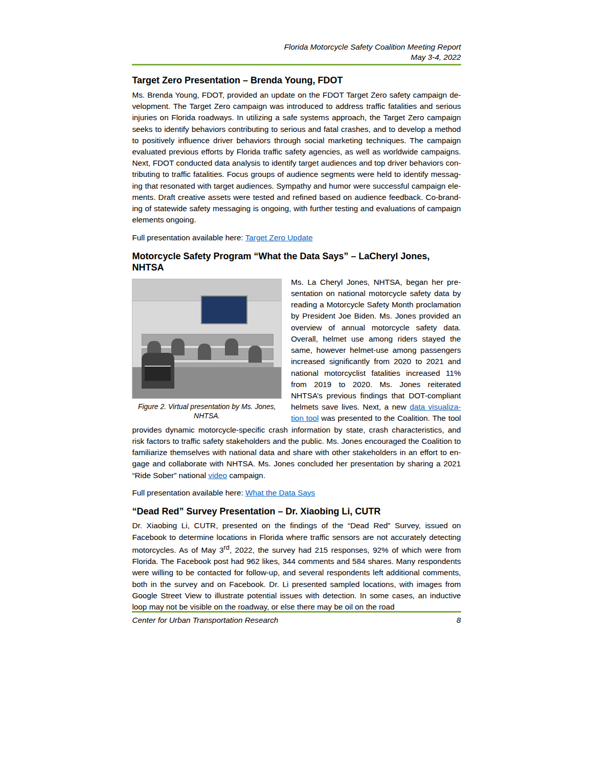Florida Motorcycle Safety Coalition Meeting Report
May 3-4, 2022
Target Zero Presentation – Brenda Young, FDOT
Ms. Brenda Young, FDOT, provided an update on the FDOT Target Zero safety campaign development. The Target Zero campaign was introduced to address traffic fatalities and serious injuries on Florida roadways. In utilizing a safe systems approach, the Target Zero campaign seeks to identify behaviors contributing to serious and fatal crashes, and to develop a method to positively influence driver behaviors through social marketing techniques. The campaign evaluated previous efforts by Florida traffic safety agencies, as well as worldwide campaigns. Next, FDOT conducted data analysis to identify target audiences and top driver behaviors contributing to traffic fatalities. Focus groups of audience segments were held to identify messaging that resonated with target audiences. Sympathy and humor were successful campaign elements. Draft creative assets were tested and refined based on audience feedback. Co-branding of statewide safety messaging is ongoing, with further testing and evaluations of campaign elements ongoing.
Full presentation available here: Target Zero Update
Motorcycle Safety Program “What the Data Says” – LaCheryl Jones, NHTSA
Figure 2. Virtual presentation by Ms. Jones, NHTSA.
Ms. La Cheryl Jones, NHTSA, began her presentation on national motorcycle safety data by reading a Motorcycle Safety Month proclamation by President Joe Biden. Ms. Jones provided an overview of annual motorcycle safety data. Overall, helmet use among riders stayed the same, however helmet-use among passengers increased significantly from 2020 to 2021 and national motorcyclist fatalities increased 11% from 2019 to 2020. Ms. Jones reiterated NHTSA’s previous findings that DOT-compliant helmets save lives. Next, a new data visualization tool was presented to the Coalition. The tool provides dynamic motorcycle-specific crash information by state, crash characteristics, and risk factors to traffic safety stakeholders and the public. Ms. Jones encouraged the Coalition to familiarize themselves with national data and share with other stakeholders in an effort to engage and collaborate with NHTSA. Ms. Jones concluded her presentation by sharing a 2021 “Ride Sober” national video campaign.
Full presentation available here: What the Data Says
“Dead Red” Survey Presentation – Dr. Xiaobing Li, CUTR
Dr. Xiaobing Li, CUTR, presented on the findings of the “Dead Red” Survey, issued on Facebook to determine locations in Florida where traffic sensors are not accurately detecting motorcycles. As of May 3rd, 2022, the survey had 215 responses, 92% of which were from Florida. The Facebook post had 962 likes, 344 comments and 584 shares. Many respondents were willing to be contacted for follow-up, and several respondents left additional comments, both in the survey and on Facebook. Dr. Li presented sampled locations, with images from Google Street View to illustrate potential issues with detection. In some cases, an inductive loop may not be visible on the roadway, or else there may be oil on the road
Center for Urban Transportation Research 8